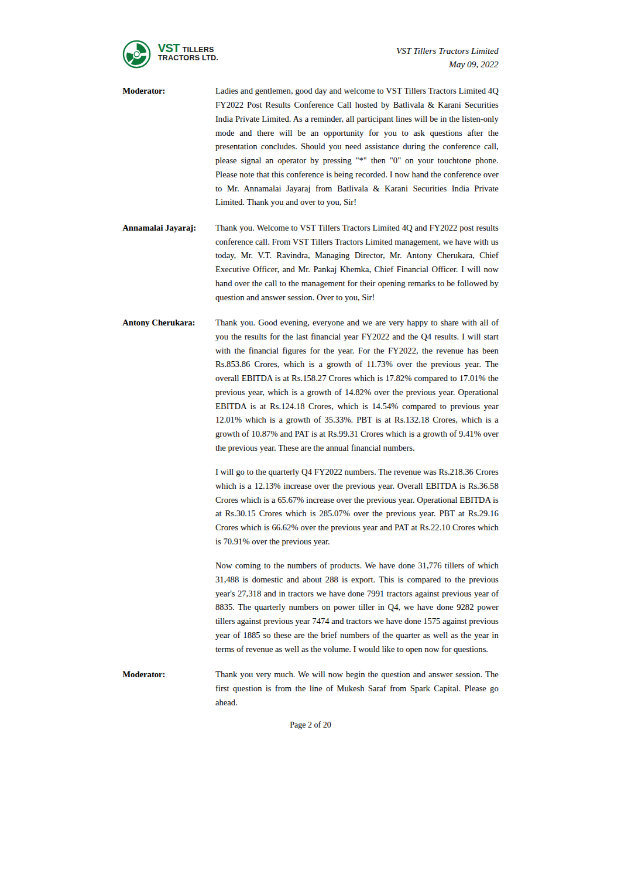VST TILLERS
TRACTORS LTD.
VST Tillers Tractors Limited
May 09, 2022
Moderator:
Ladies and gentlemen, good day and welcome to VST Tillers Tractors Limited 4Q FY2022 Post Results Conference Call hosted by Batlivala & Karani Securities India Private Limited. As a reminder, all participant lines will be in the listen-only mode and there will be an opportunity for you to ask questions after the presentation concludes. Should you need assistance during the conference call, please signal an operator by pressing "*" then "0" on your touchtone phone. Please note that this conference is being recorded. I now hand the conference over to Mr. Annamalai Jayaraj from Batlivala & Karani Securities India Private Limited. Thank you and over to you, Sir!
Annamalai Jayaraj:
Thank you. Welcome to VST Tillers Tractors Limited 4Q and FY2022 post results conference call. From VST Tillers Tractors Limited management, we have with us today, Mr. V.T. Ravindra, Managing Director, Mr. Antony Cherukara, Chief Executive Officer, and Mr. Pankaj Khemka, Chief Financial Officer. I will now hand over the call to the management for their opening remarks to be followed by question and answer session. Over to you, Sir!
Antony Cherukara:
Thank you. Good evening, everyone and we are very happy to share with all of you the results for the last financial year FY2022 and the Q4 results. I will start with the financial figures for the year. For the FY2022, the revenue has been Rs.853.86 Crores, which is a growth of 11.73% over the previous year. The overall EBITDA is at Rs.158.27 Crores which is 17.82% compared to 17.01% the previous year, which is a growth of 14.82% over the previous year. Operational EBITDA is at Rs.124.18 Crores, which is 14.54% compared to previous year 12.01% which is a growth of 35.33%. PBT is at Rs.132.18 Crores, which is a growth of 10.87% and PAT is at Rs.99.31 Crores which is a growth of 9.41% over the previous year. These are the annual financial numbers.
I will go to the quarterly Q4 FY2022 numbers. The revenue was Rs.218.36 Crores which is a 12.13% increase over the previous year. Overall EBITDA is Rs.36.58 Crores which is a 65.67% increase over the previous year. Operational EBITDA is at Rs.30.15 Crores which is 285.07% over the previous year. PBT at Rs.29.16 Crores which is 66.62% over the previous year and PAT at Rs.22.10 Crores which is 70.91% over the previous year.
Now coming to the numbers of products. We have done 31,776 tillers of which 31,488 is domestic and about 288 is export. This is compared to the previous year's 27,318 and in tractors we have done 7991 tractors against previous year of 8835. The quarterly numbers on power tiller in Q4, we have done 9282 power tillers against previous year 7474 and tractors we have done 1575 against previous year of 1885 so these are the brief numbers of the quarter as well as the year in terms of revenue as well as the volume. I would like to open now for questions.
Moderator:
Thank you very much. We will now begin the question and answer session. The first question is from the line of Mukesh Saraf from Spark Capital. Please go ahead.
Page 2 of 20